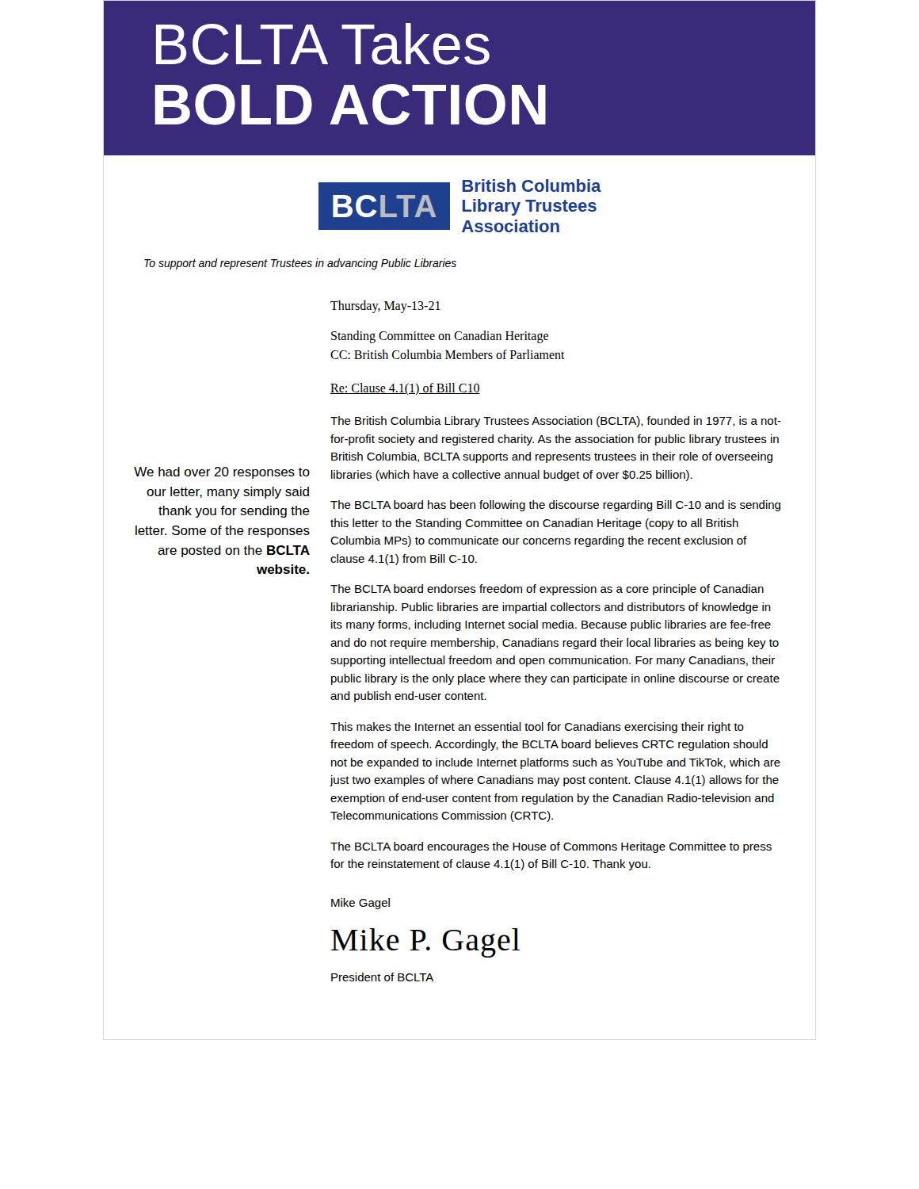BCLTA Takes
BOLD ACTION
BCLTA
British Columbia
Library Trustees
Association
To support and represent Trustees in advancing Public Libraries
We had over 20 responses to our letter, many simply said thank you for sending the letter. Some of the responses are posted on the BCLTA website.
Thursday, May-13-21
Standing Committee on Canadian Heritage
CC: British Columbia Members of Parliament
Re: Clause 4.1(1) of Bill C10
The British Columbia Library Trustees Association (BCLTA), founded in 1977, is a not-for-profit society and registered charity. As the association for public library trustees in British Columbia, BCLTA supports and represents trustees in their role of overseeing libraries (which have a collective annual budget of over $0.25 billion).
The BCLTA board has been following the discourse regarding Bill C-10 and is sending this letter to the Standing Committee on Canadian Heritage (copy to all British Columbia MPs) to communicate our concerns regarding the recent exclusion of clause 4.1(1) from Bill C-10.
The BCLTA board endorses freedom of expression as a core principle of Canadian librarianship. Public libraries are impartial collectors and distributors of knowledge in its many forms, including Internet social media. Because public libraries are fee-free and do not require membership, Canadians regard their local libraries as being key to supporting intellectual freedom and open communication. For many Canadians, their public library is the only place where they can participate in online discourse or create and publish end-user content.
This makes the Internet an essential tool for Canadians exercising their right to freedom of speech. Accordingly, the BCLTA board believes CRTC regulation should not be expanded to include Internet platforms such as YouTube and TikTok, which are just two examples of where Canadians may post content. Clause 4.1(1) allows for the exemption of end-user content from regulation by the Canadian Radio-television and Telecommunications Commission (CRTC).
The BCLTA board encourages the House of Commons Heritage Committee to press for the reinstatement of clause 4.1(1) of Bill C-10. Thank you.
Mike Gagel
Mike P. Gagel
President of BCLTA